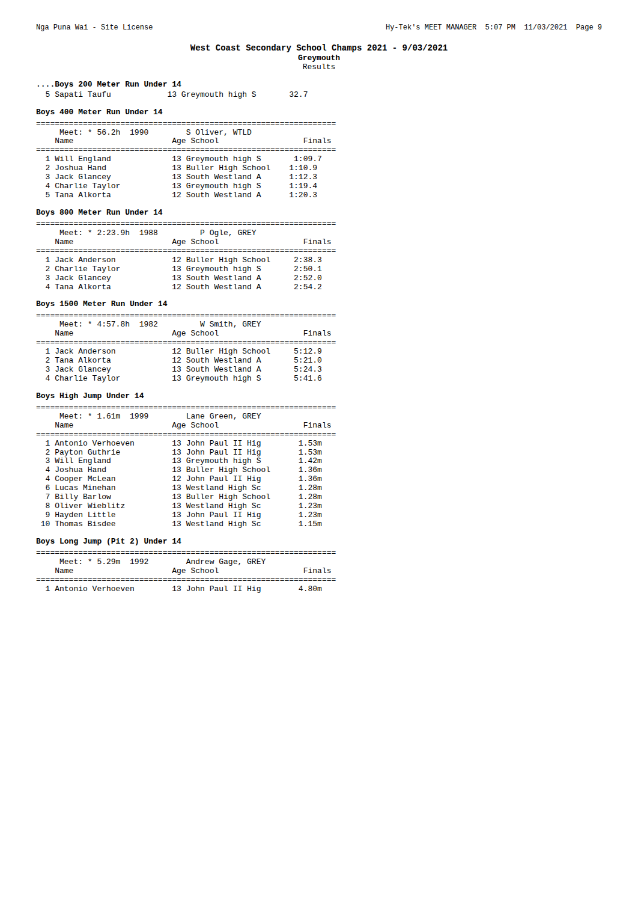Nga Puna Wai - Site License Hy-Tek's MEET MANAGER 5:07 PM 11/03/2021 Page 9
West Coast Secondary School Champs 2021 - 9/03/2021
Greymouth
Results
....Boys 200 Meter Run Under 14
  5 Sapati Taufu            13 Greymouth high S       32.7
Boys 400 Meter Run Under 14
================================================================
     Meet: * 56.2h  1990        S Oliver, WTLD
    Name                     Age School                  Finals
================================================================
  1 Will England             13 Greymouth high S       1:09.7
  2 Joshua Hand              13 Buller High School    1:10.9
  3 Jack Glancey             13 South Westland A      1:12.3
  4 Charlie Taylor           13 Greymouth high S      1:19.4
  5 Tana Alkorta             12 South Westland A      1:20.3
Boys 800 Meter Run Under 14
================================================================
     Meet: * 2:23.9h  1988         P Ogle, GREY
    Name                     Age School                  Finals
================================================================
  1 Jack Anderson            12 Buller High School     2:38.3
  2 Charlie Taylor           13 Greymouth high S       2:50.1
  3 Jack Glancey             13 South Westland A       2:52.0
  4 Tana Alkorta             12 South Westland A       2:54.2
Boys 1500 Meter Run Under 14
================================================================
     Meet: * 4:57.8h  1982         W Smith, GREY
    Name                     Age School                  Finals
================================================================
  1 Jack Anderson            12 Buller High School     5:12.9
  2 Tana Alkorta             12 South Westland A       5:21.0
  3 Jack Glancey             13 South Westland A       5:24.3
  4 Charlie Taylor           13 Greymouth high S       5:41.6
Boys High Jump Under 14
================================================================
     Meet: * 1.61m  1999        Lane Green, GREY
    Name                     Age School                  Finals
================================================================
  1 Antonio Verhoeven        13 John Paul II Hig        1.53m
  2 Payton Guthrie           13 John Paul II Hig        1.53m
  3 Will England             13 Greymouth high S        1.42m
  4 Joshua Hand              13 Buller High School      1.36m
  4 Cooper McLean            12 John Paul II Hig        1.36m
  6 Lucas Minehan            13 Westland High Sc        1.28m
  7 Billy Barlow             13 Buller High School      1.28m
  8 Oliver Wieblitz          13 Westland High Sc        1.23m
  9 Hayden Little            13 John Paul II Hig        1.23m
 10 Thomas Bisdee            13 Westland High Sc        1.15m
Boys Long Jump (Pit 2) Under 14
================================================================
     Meet: * 5.29m  1992        Andrew Gage, GREY
    Name                     Age School                  Finals
================================================================
  1 Antonio Verhoeven        13 John Paul II Hig        4.80m